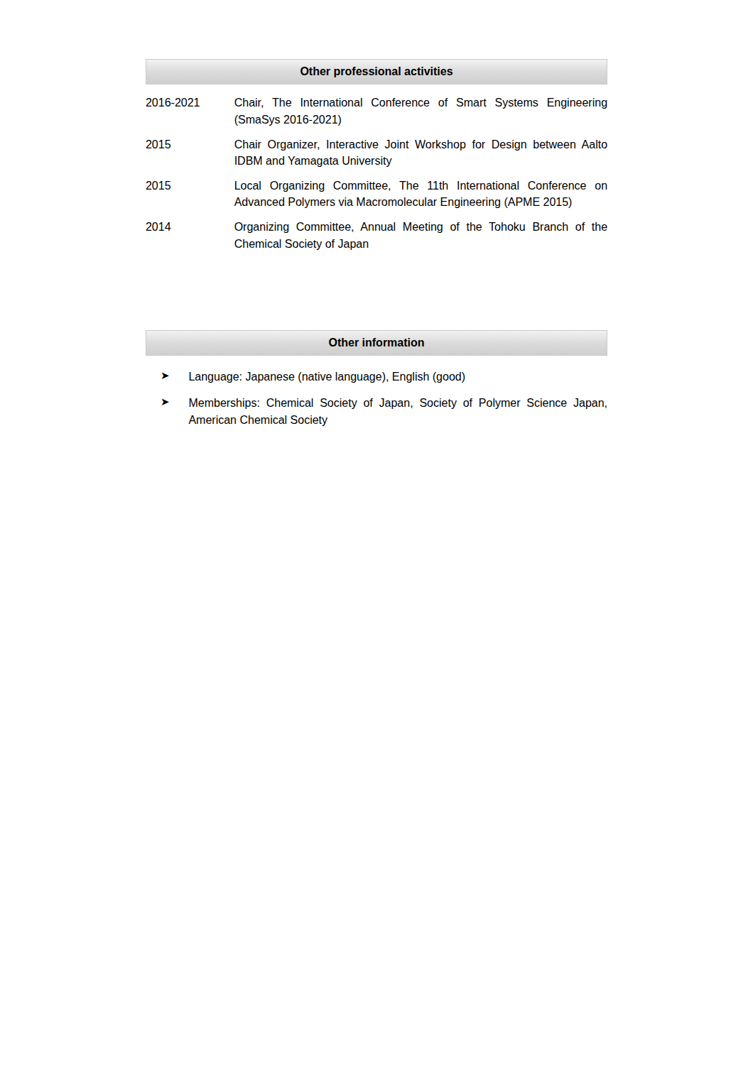Other professional activities
| 2016-2021 | Chair, The International Conference of Smart Systems Engineering (SmaSys 2016-2021) |
| 2015 | Chair Organizer, Interactive Joint Workshop for Design between Aalto IDBM and Yamagata University |
| 2015 | Local Organizing Committee, The 11th International Conference on Advanced Polymers via Macromolecular Engineering (APME 2015) |
| 2014 | Organizing Committee, Annual Meeting of the Tohoku Branch of the Chemical Society of Japan |
Other information
Language: Japanese (native language), English (good)
Memberships: Chemical Society of Japan, Society of Polymer Science Japan, American Chemical Society